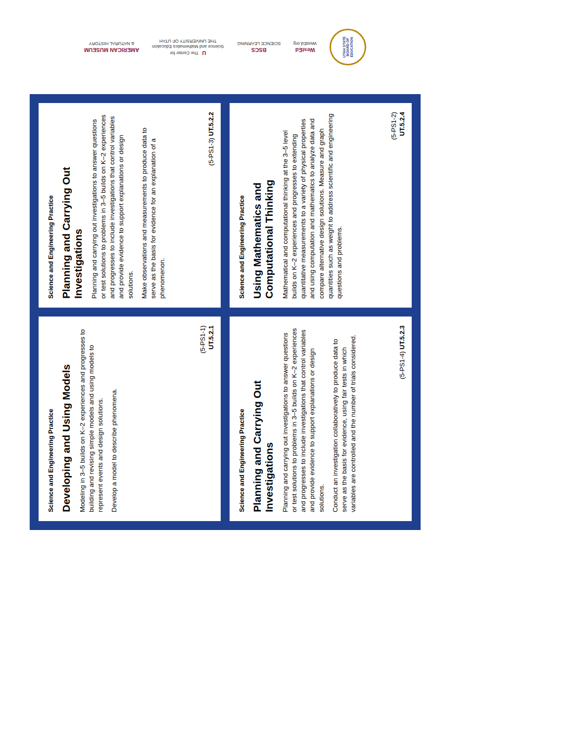Science and Engineering Practice
Developing and Using Models
Modeling in 3–5 builds on K–2 experiences and progresses to building and revising simple models and using models to represent events and design solutions.
Develop a model to describe phenomena.
(5-PS1-1)
UT.5.2.1
Science and Engineering Practice
Planning and Carrying Out Investigations
Planning and carrying out investigations to answer questions or test solutions to problems in 3–5 builds on K–2 experiences and progresses to include investigations that control variables and provide evidence to support explanations or design solutions.
Make observations and measurements to produce data to serve as the basis for evidence for an explanation of a phenomenon.
(5-PS1-3) UT.5.2.2
Science and Engineering Practice
Planning and Carrying Out Investigations
Planning and carrying out investigations to answer questions or test solutions to problems in 3–5 builds on K–2 experiences and progresses to include investigations that control variables and provide evidence to support explanations or design solutions.
Conduct an investigation collaboratively to produce data to serve as the basis for evidence, using fair tests in which variables are controlled and the number of trials considered.
(5-PS1-4) UT.5.2.3
Science and Engineering Practice
Using Mathematics and Computational Thinking
Mathematical and computational thinking at the 3–5 level builds on K–2 experiences and progresses to extending quantitative measurements to a variety of physical properties and using computation and mathematics to analyze data and compare alternative design solutions. Measure and graph quantities such as weight to address scientific and engineering questions and problems.
(5-PS1-2)
UT.5.2.4
AMERICAN MUSEUM
& NATURAL HISTORY
U The Center for
Science and Mathematics Education
THE UNIVERSITY OF UTAH
BSCS
SCIENCE LEARNING
WestEd
WestEd.org
UTAH STATE BOARD OF EDUCATION